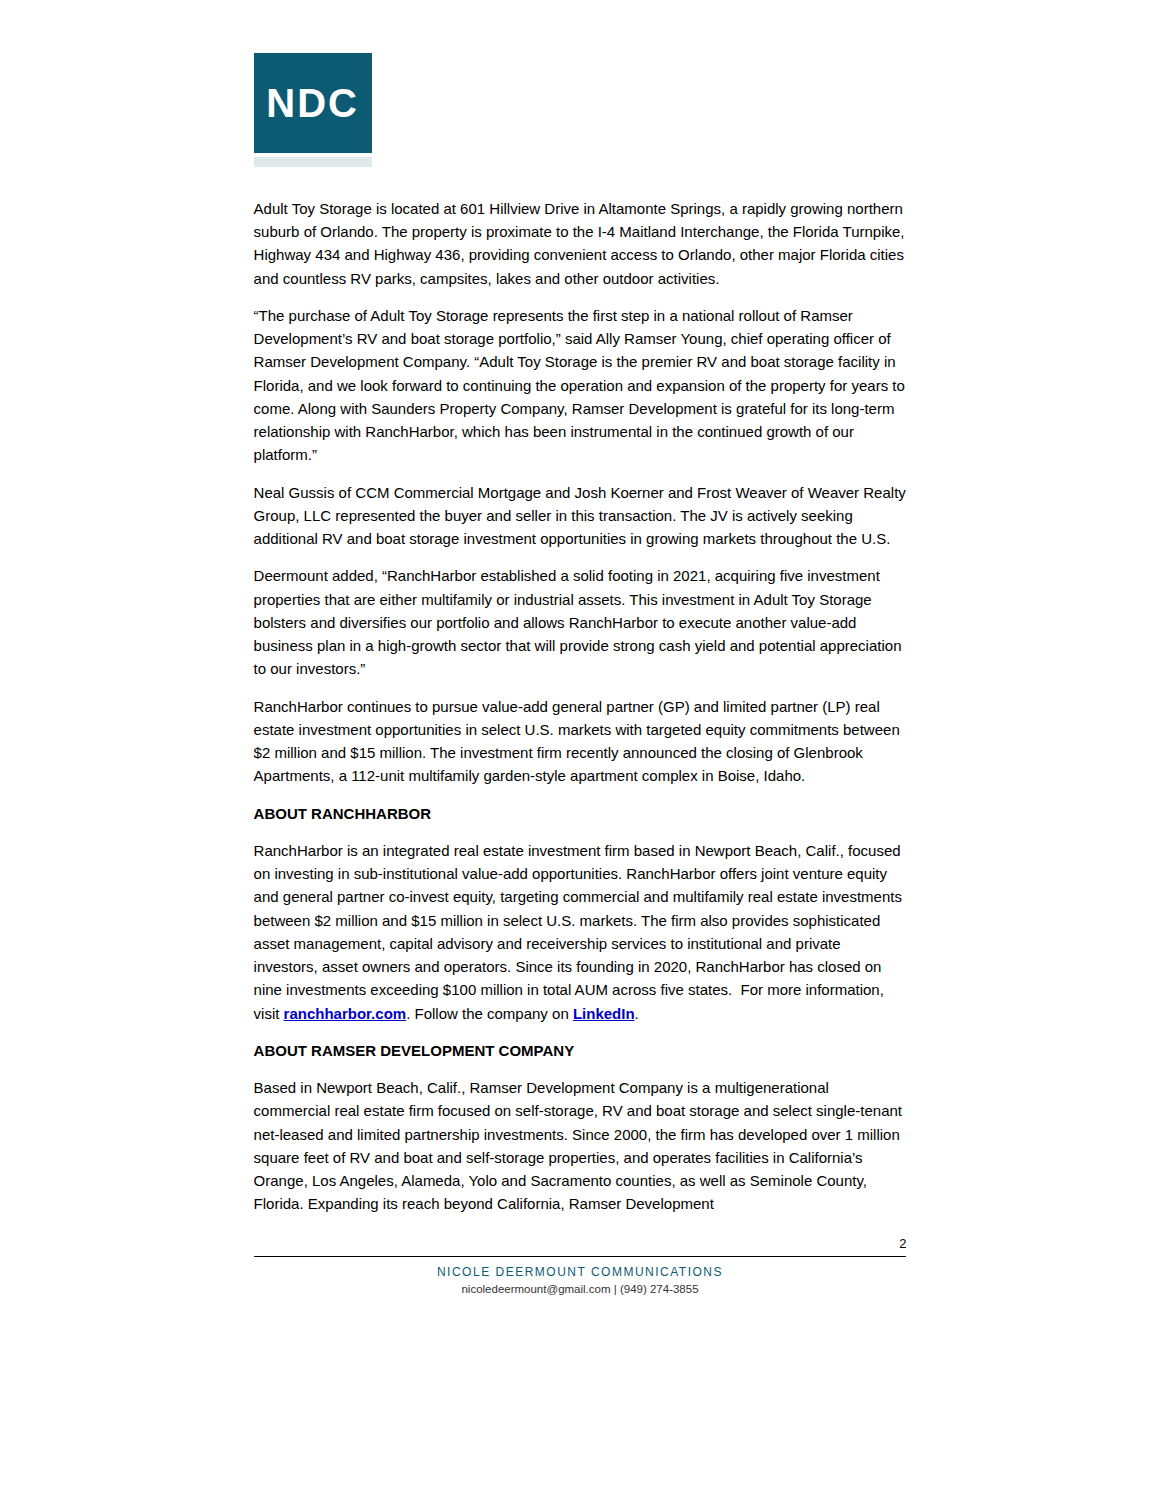NDC
Adult Toy Storage is located at 601 Hillview Drive in Altamonte Springs, a rapidly growing northern suburb of Orlando. The property is proximate to the I-4 Maitland Interchange, the Florida Turnpike, Highway 434 and Highway 436, providing convenient access to Orlando, other major Florida cities and countless RV parks, campsites, lakes and other outdoor activities.
“The purchase of Adult Toy Storage represents the first step in a national rollout of Ramser Development’s RV and boat storage portfolio,” said Ally Ramser Young, chief operating officer of Ramser Development Company. “Adult Toy Storage is the premier RV and boat storage facility in Florida, and we look forward to continuing the operation and expansion of the property for years to come. Along with Saunders Property Company, Ramser Development is grateful for its long-term relationship with RanchHarbor, which has been instrumental in the continued growth of our platform.”
Neal Gussis of CCM Commercial Mortgage and Josh Koerner and Frost Weaver of Weaver Realty Group, LLC represented the buyer and seller in this transaction. The JV is actively seeking additional RV and boat storage investment opportunities in growing markets throughout the U.S.
Deermount added, “RanchHarbor established a solid footing in 2021, acquiring five investment properties that are either multifamily or industrial assets. This investment in Adult Toy Storage bolsters and diversifies our portfolio and allows RanchHarbor to execute another value-add business plan in a high-growth sector that will provide strong cash yield and potential appreciation to our investors.”
RanchHarbor continues to pursue value-add general partner (GP) and limited partner (LP) real estate investment opportunities in select U.S. markets with targeted equity commitments between $2 million and $15 million. The investment firm recently announced the closing of Glenbrook Apartments, a 112-unit multifamily garden-style apartment complex in Boise, Idaho.
About RanchHarbor
RanchHarbor is an integrated real estate investment firm based in Newport Beach, Calif., focused on investing in sub-institutional value-add opportunities. RanchHarbor offers joint venture equity and general partner co-invest equity, targeting commercial and multifamily real estate investments between $2 million and $15 million in select U.S. markets. The firm also provides sophisticated asset management, capital advisory and receivership services to institutional and private investors, asset owners and operators. Since its founding in 2020, RanchHarbor has closed on nine investments exceeding $100 million in total AUM across five states. For more information, visit ranchharbor.com. Follow the company on LinkedIn.
About Ramser Development Company
Based in Newport Beach, Calif., Ramser Development Company is a multigenerational commercial real estate firm focused on self-storage, RV and boat storage and select single-tenant net-leased and limited partnership investments. Since 2000, the firm has developed over 1 million square feet of RV and boat and self-storage properties, and operates facilities in California’s Orange, Los Angeles, Alameda, Yolo and Sacramento counties, as well as Seminole County, Florida. Expanding its reach beyond California, Ramser Development
2
NICOLE DEERMOUNT COMMUNICATIONS
nicoledeermount@gmail.com | (949) 274-3855